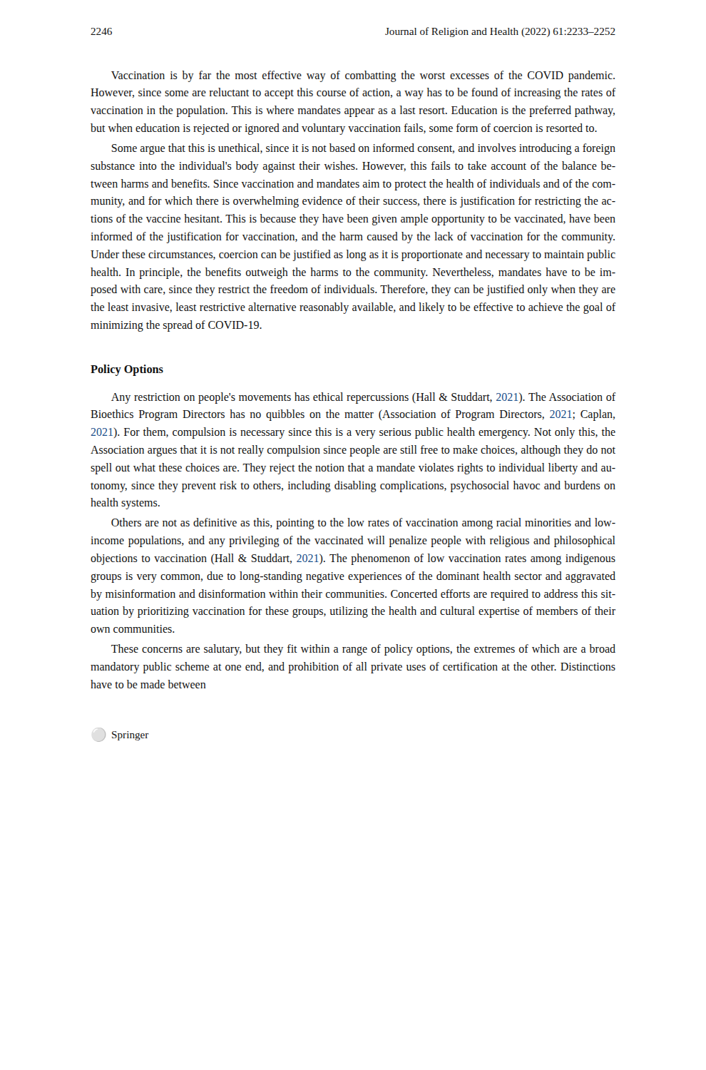2246 Journal of Religion and Health (2022) 61:2233–2252
Vaccination is by far the most effective way of combatting the worst excesses of the COVID pandemic. However, since some are reluctant to accept this course of action, a way has to be found of increasing the rates of vaccination in the population. This is where mandates appear as a last resort. Education is the preferred pathway, but when education is rejected or ignored and voluntary vaccination fails, some form of coercion is resorted to.
Some argue that this is unethical, since it is not based on informed consent, and involves introducing a foreign substance into the individual's body against their wishes. However, this fails to take account of the balance between harms and benefits. Since vaccination and mandates aim to protect the health of individuals and of the community, and for which there is overwhelming evidence of their success, there is justification for restricting the actions of the vaccine hesitant. This is because they have been given ample opportunity to be vaccinated, have been informed of the justification for vaccination, and the harm caused by the lack of vaccination for the community. Under these circumstances, coercion can be justified as long as it is proportionate and necessary to maintain public health. In principle, the benefits outweigh the harms to the community. Nevertheless, mandates have to be imposed with care, since they restrict the freedom of individuals. Therefore, they can be justified only when they are the least invasive, least restrictive alternative reasonably available, and likely to be effective to achieve the goal of minimizing the spread of COVID-19.
Policy Options
Any restriction on people's movements has ethical repercussions (Hall & Studdart, 2021). The Association of Bioethics Program Directors has no quibbles on the matter (Association of Program Directors, 2021; Caplan, 2021). For them, compulsion is necessary since this is a very serious public health emergency. Not only this, the Association argues that it is not really compulsion since people are still free to make choices, although they do not spell out what these choices are. They reject the notion that a mandate violates rights to individual liberty and autonomy, since they prevent risk to others, including disabling complications, psychosocial havoc and burdens on health systems.
Others are not as definitive as this, pointing to the low rates of vaccination among racial minorities and low-income populations, and any privileging of the vaccinated will penalize people with religious and philosophical objections to vaccination (Hall & Studdart, 2021). The phenomenon of low vaccination rates among indigenous groups is very common, due to long-standing negative experiences of the dominant health sector and aggravated by misinformation and disinformation within their communities. Concerted efforts are required to address this situation by prioritizing vaccination for these groups, utilizing the health and cultural expertise of members of their own communities.
These concerns are salutary, but they fit within a range of policy options, the extremes of which are a broad mandatory public scheme at one end, and prohibition of all private uses of certification at the other. Distinctions have to be made between
⚪ Springer